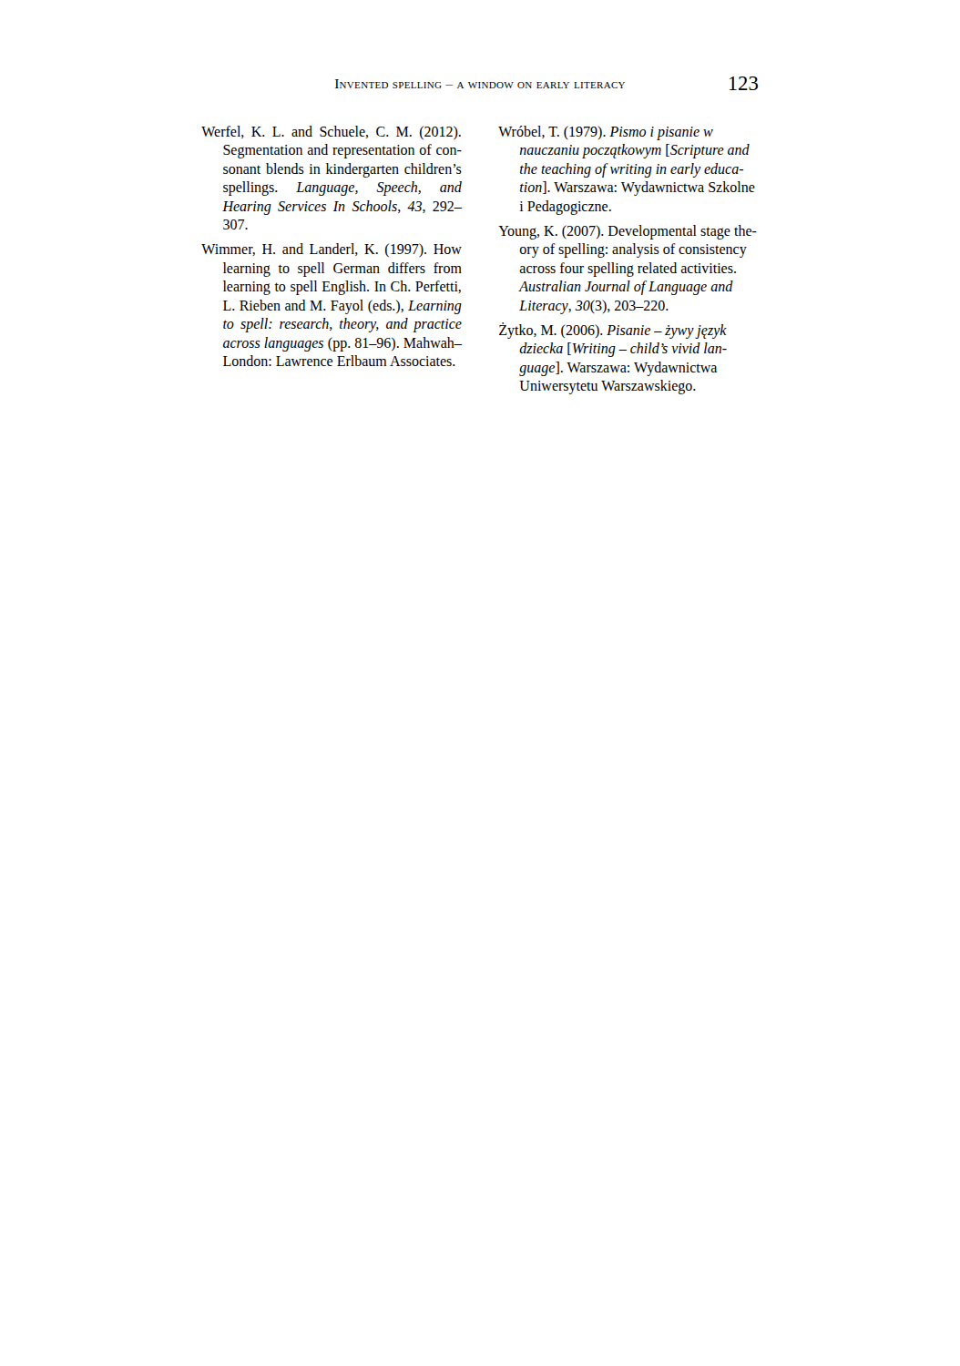Invented spelling – a window on early literacy
123
Werfel, K. L. and Schuele, C. M. (2012). Segmentation and representation of consonant blends in kindergarten children’s spellings. Language, Speech, and Hearing Services In Schools, 43, 292–307.
Wimmer, H. and Landerl, K. (1997). How learning to spell German differs from learning to spell English. In Ch. Perfetti, L. Rieben and M. Fayol (eds.), Learning to spell: research, theory, and practice across languages (pp. 81–96). Mahwah–London: Lawrence Erlbaum Associates.
Wróbel, T. (1979). Pismo i pisanie w nauczaniu początkowym [Scripture and the teaching of writing in early education]. Warszawa: Wydawnictwa Szkolne i Pedagogiczne.
Young, K. (2007). Developmental stage theory of spelling: analysis of consistency across four spelling related activities. Australian Journal of Language and Literacy, 30(3), 203–220.
Żytko, M. (2006). Pisanie – żywy język dziecka [Writing – child’s vivid language]. Warszawa: Wydawnictwa Uniwersytetu Warszawskiego.